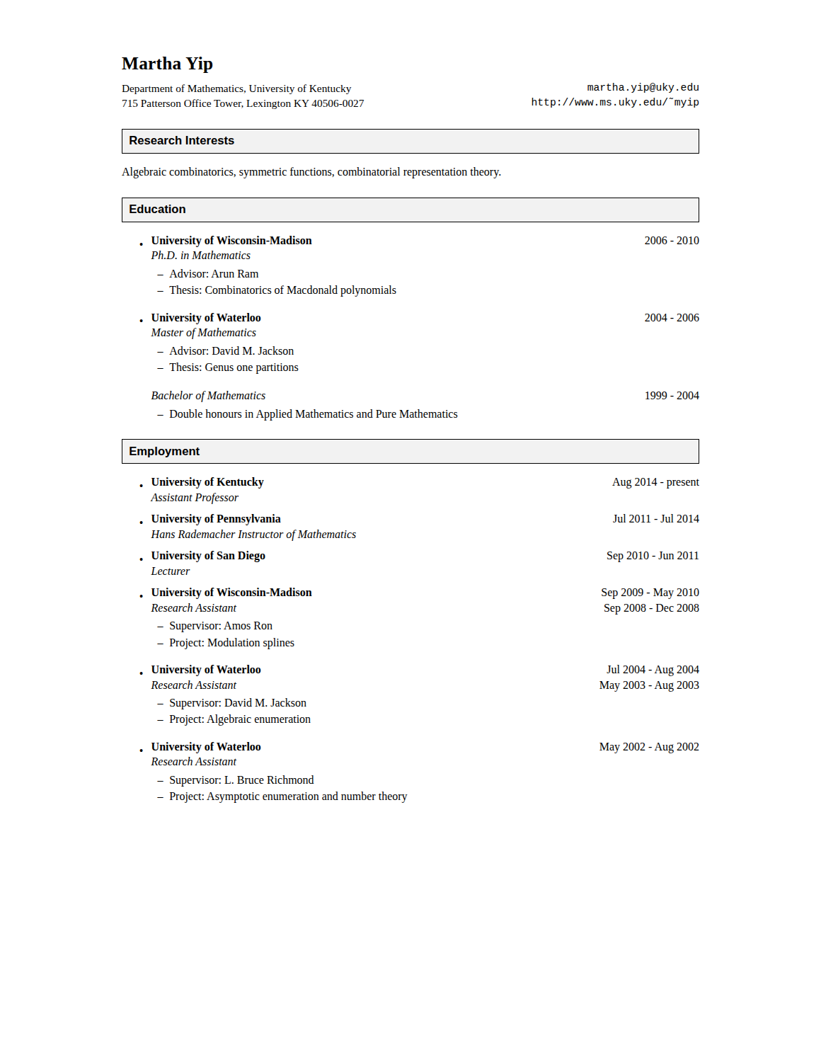Martha Yip
| Department of Mathematics, University of Kentucky | martha.yip@uky.edu |
| 715 Patterson Office Tower, Lexington KY 40506-0027 | http://www.ms.uky.edu/˜myip |
Research Interests
Algebraic combinatorics, symmetric functions, combinatorial representation theory.
Education
| University of Wisconsin-Madison Ph.D. in Mathematics | 2006 - 2010 |
Advisor: Arun Ram
Thesis: Combinatorics of Macdonald polynomials
| University of Waterloo Master of Mathematics | 2004 - 2006 |
Advisor: David M. Jackson
Thesis: Genus one partitions
| Bachelor of Mathematics | 1999 - 2004 |
Double honours in Applied Mathematics and Pure Mathematics
Employment
| University of Kentucky Assistant Professor | Aug 2014 - present |
| University of Pennsylvania Hans Rademacher Instructor of Mathematics | Jul 2011 - Jul 2014 |
| University of San Diego Lecturer | Sep 2010 - Jun 2011 |
| University of Wisconsin-Madison Research Assistant | Sep 2009 - May 2010 Sep 2008 - Dec 2008 |
Supervisor: Amos Ron
Project: Modulation splines
| University of Waterloo Research Assistant | Jul 2004 - Aug 2004 May 2003 - Aug 2003 |
Supervisor: David M. Jackson
Project: Algebraic enumeration
| University of Waterloo Research Assistant | May 2002 - Aug 2002 |
Supervisor: L. Bruce Richmond
Project: Asymptotic enumeration and number theory